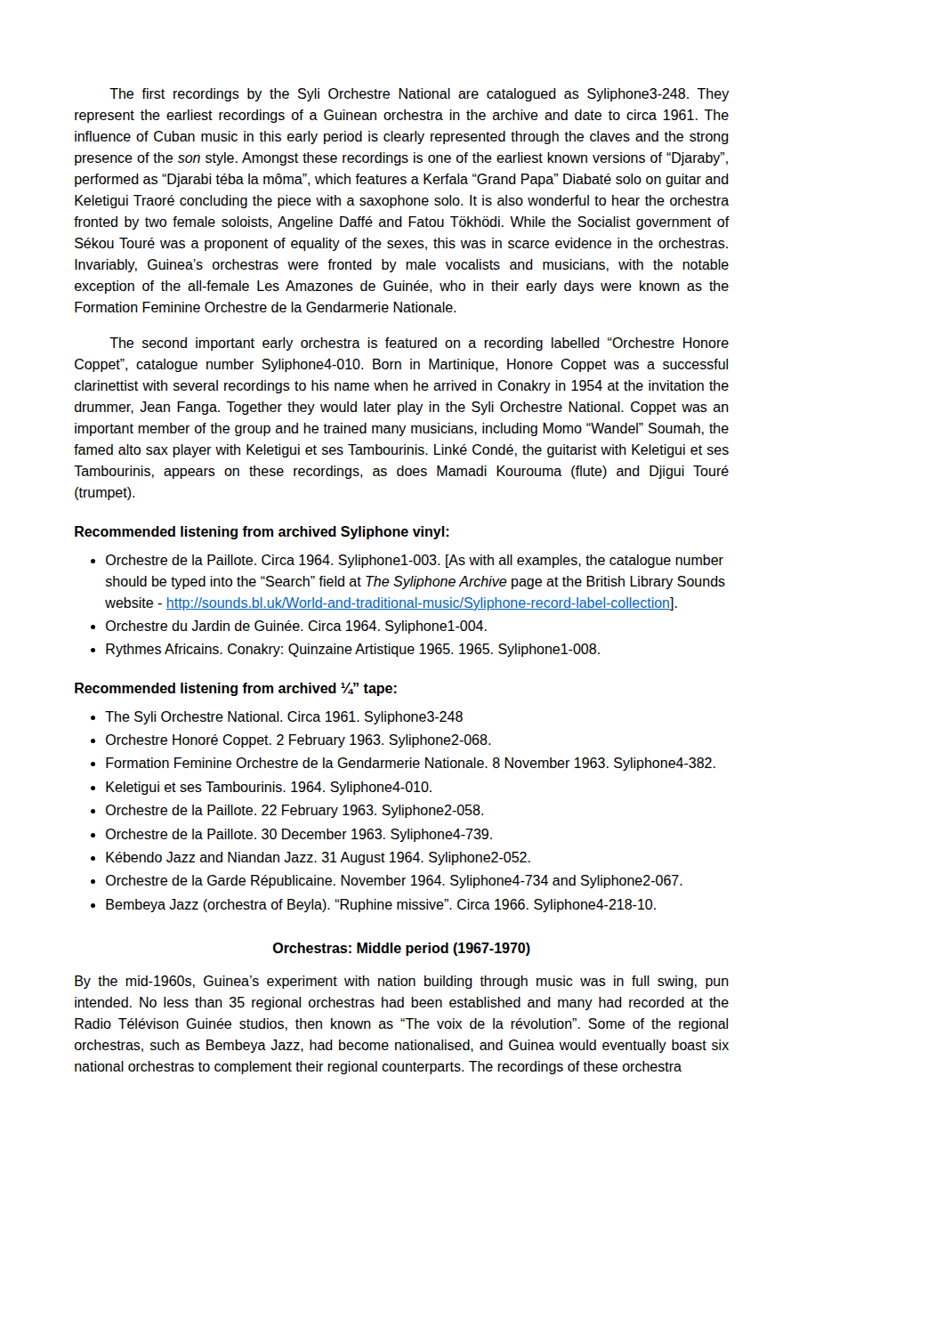The first recordings by the Syli Orchestre National are catalogued as Syliphone3-248. They represent the earliest recordings of a Guinean orchestra in the archive and date to circa 1961. The influence of Cuban music in this early period is clearly represented through the claves and the strong presence of the son style. Amongst these recordings is one of the earliest known versions of “Djaraby”, performed as “Djarabi téba la môma”, which features a Kerfala “Grand Papa” Diabaté solo on guitar and Keletigui Traoré concluding the piece with a saxophone solo. It is also wonderful to hear the orchestra fronted by two female soloists, Angeline Daffé and Fatou Tökhödi. While the Socialist government of Sékou Touré was a proponent of equality of the sexes, this was in scarce evidence in the orchestras. Invariably, Guinea’s orchestras were fronted by male vocalists and musicians, with the notable exception of the all-female Les Amazones de Guinée, who in their early days were known as the Formation Feminine Orchestre de la Gendarmerie Nationale.
The second important early orchestra is featured on a recording labelled “Orchestre Honore Coppet”, catalogue number Syliphone4-010. Born in Martinique, Honore Coppet was a successful clarinettist with several recordings to his name when he arrived in Conakry in 1954 at the invitation the drummer, Jean Fanga. Together they would later play in the Syli Orchestre National. Coppet was an important member of the group and he trained many musicians, including Momo “Wandel” Soumah, the famed alto sax player with Keletigui et ses Tambourinis. Linké Condé, the guitarist with Keletigui et ses Tambourinis, appears on these recordings, as does Mamadi Kourouma (flute) and Djigui Touré (trumpet).
Recommended listening from archived Syliphone vinyl:
Orchestre de la Paillote. Circa 1964. Syliphone1-003. [As with all examples, the catalogue number should be typed into the “Search” field at The Syliphone Archive page at the British Library Sounds website - http://sounds.bl.uk/World-and-traditional-music/Syliphone-record-label-collection].
Orchestre du Jardin de Guinée. Circa 1964. Syliphone1-004.
Rythmes Africains. Conakry: Quinzaine Artistique 1965. 1965. Syliphone1-008.
Recommended listening from archived ¼” tape:
The Syli Orchestre National. Circa 1961. Syliphone3-248
Orchestre Honoré Coppet. 2 February 1963. Syliphone2-068.
Formation Feminine Orchestre de la Gendarmerie Nationale. 8 November 1963. Syliphone4-382.
Keletigui et ses Tambourinis. 1964. Syliphone4-010.
Orchestre de la Paillote. 22 February 1963. Syliphone2-058.
Orchestre de la Paillote. 30 December 1963. Syliphone4-739.
Kébendo Jazz and Niandan Jazz. 31 August 1964. Syliphone2-052.
Orchestre de la Garde Républicaine. November 1964. Syliphone4-734 and Syliphone2-067.
Bembeya Jazz (orchestra of Beyla). “Ruphine missive”. Circa 1966. Syliphone4-218-10.
Orchestras: Middle period (1967-1970)
By the mid-1960s, Guinea’s experiment with nation building through music was in full swing, pun intended. No less than 35 regional orchestras had been established and many had recorded at the Radio Télévison Guinée studios, then known as “The voix de la révolution”. Some of the regional orchestras, such as Bembeya Jazz, had become nationalised, and Guinea would eventually boast six national orchestras to complement their regional counterparts. The recordings of these orchestra